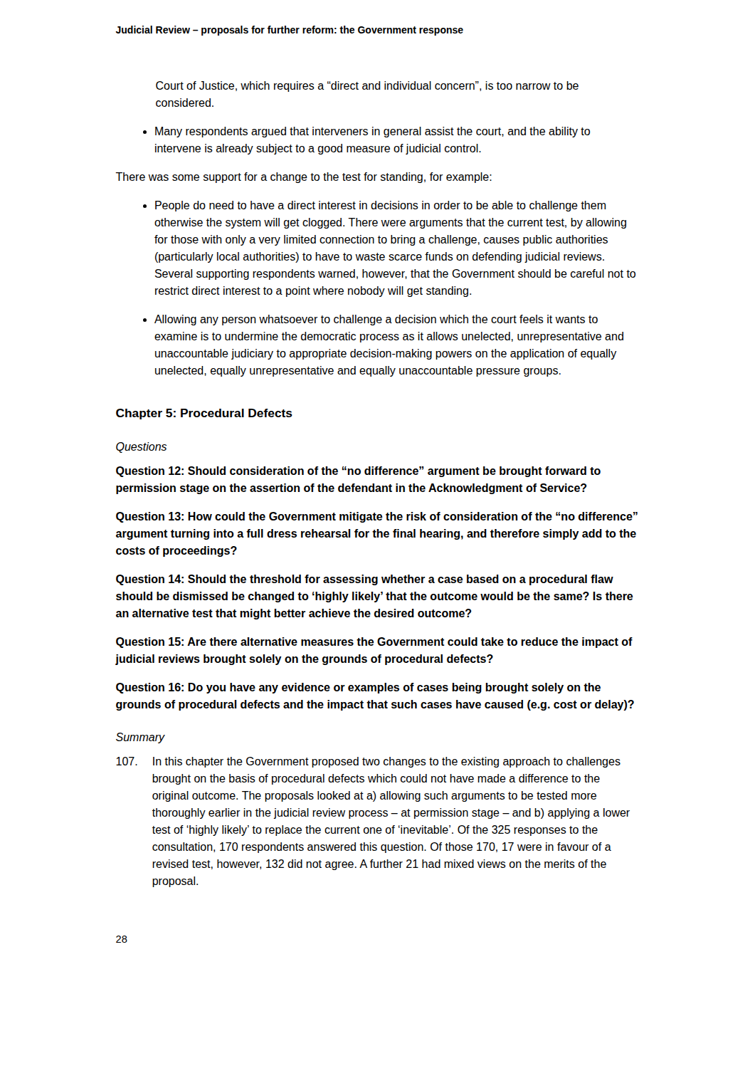Judicial Review – proposals for further reform: the Government response
Court of Justice, which requires a “direct and individual concern”, is too narrow to be considered.
Many respondents argued that interveners in general assist the court, and the ability to intervene is already subject to a good measure of judicial control.
There was some support for a change to the test for standing, for example:
People do need to have a direct interest in decisions in order to be able to challenge them otherwise the system will get clogged. There were arguments that the current test, by allowing for those with only a very limited connection to bring a challenge, causes public authorities (particularly local authorities) to have to waste scarce funds on defending judicial reviews. Several supporting respondents warned, however, that the Government should be careful not to restrict direct interest to a point where nobody will get standing.
Allowing any person whatsoever to challenge a decision which the court feels it wants to examine is to undermine the democratic process as it allows unelected, unrepresentative and unaccountable judiciary to appropriate decision-making powers on the application of equally unelected, equally unrepresentative and equally unaccountable pressure groups.
Chapter 5: Procedural Defects
Questions
Question 12: Should consideration of the “no difference” argument be brought forward to permission stage on the assertion of the defendant in the Acknowledgment of Service?
Question 13: How could the Government mitigate the risk of consideration of the “no difference” argument turning into a full dress rehearsal for the final hearing, and therefore simply add to the costs of proceedings?
Question 14: Should the threshold for assessing whether a case based on a procedural flaw should be dismissed be changed to ‘highly likely’ that the outcome would be the same? Is there an alternative test that might better achieve the desired outcome?
Question 15: Are there alternative measures the Government could take to reduce the impact of judicial reviews brought solely on the grounds of procedural defects?
Question 16: Do you have any evidence or examples of cases being brought solely on the grounds of procedural defects and the impact that such cases have caused (e.g. cost or delay)?
Summary
107. In this chapter the Government proposed two changes to the existing approach to challenges brought on the basis of procedural defects which could not have made a difference to the original outcome. The proposals looked at a) allowing such arguments to be tested more thoroughly earlier in the judicial review process – at permission stage – and b) applying a lower test of ‘highly likely’ to replace the current one of ‘inevitable’. Of the 325 responses to the consultation, 170 respondents answered this question. Of those 170, 17 were in favour of a revised test, however, 132 did not agree. A further 21 had mixed views on the merits of the proposal.
28